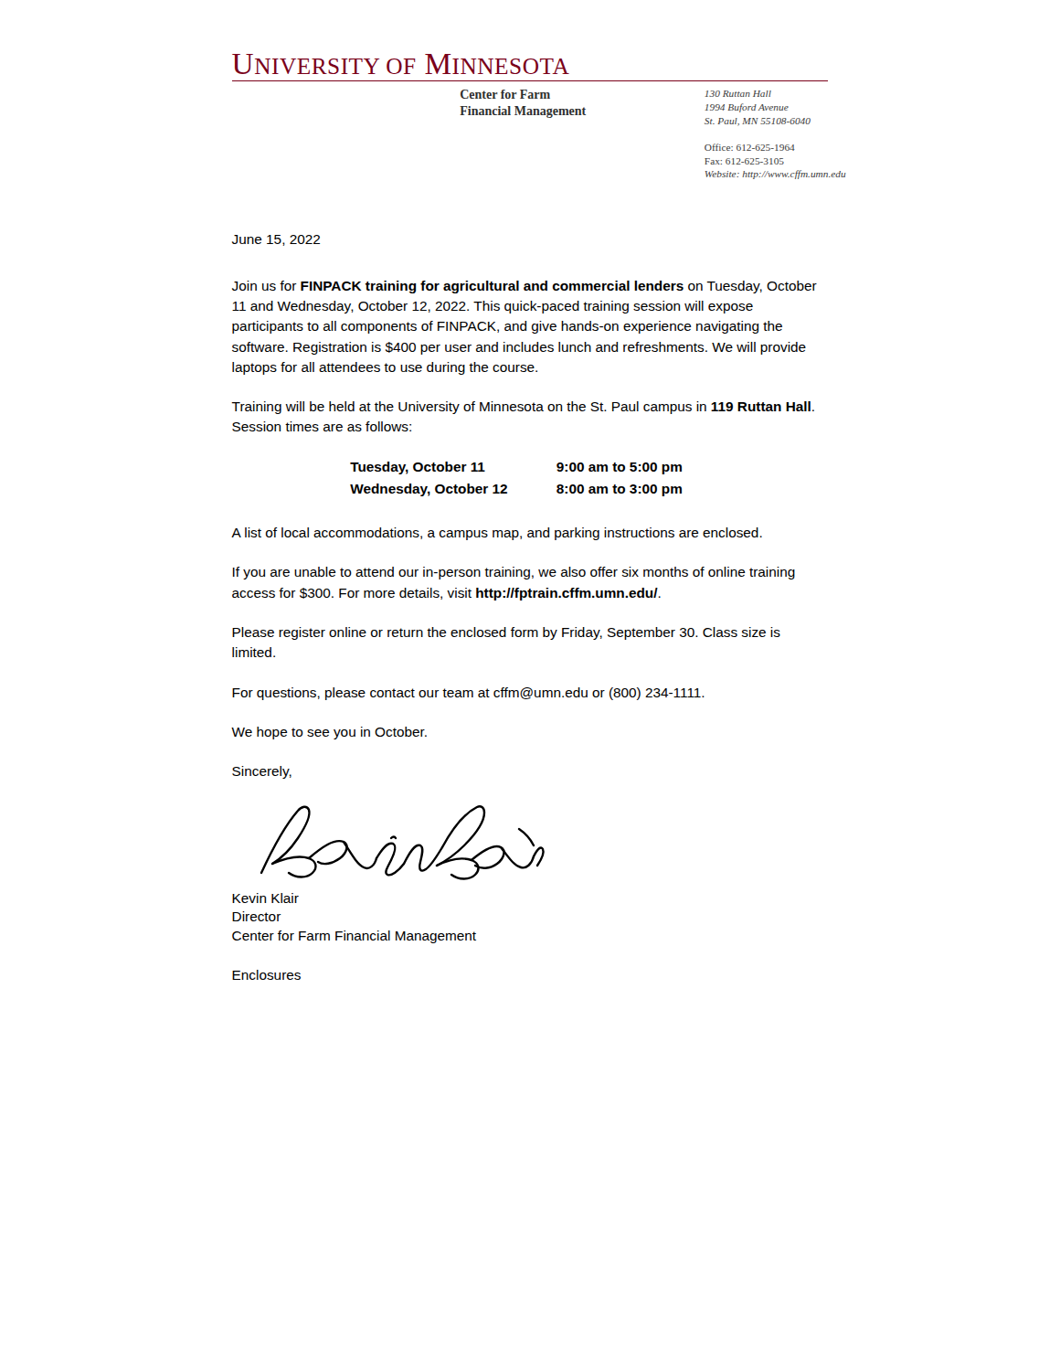UNIVERSITY OF MINNESOTA
Center for Farm
Financial Management
130 Ruttan Hall
1994 Buford Avenue
St. Paul, MN 55108-6040
Office: 612-625-1964
Fax: 612-625-3105
Website: http://www.cffm.umn.edu
June 15, 2022
Join us for FINPACK training for agricultural and commercial lenders on Tuesday, October 11 and Wednesday, October 12, 2022. This quick-paced training session will expose participants to all components of FINPACK, and give hands-on experience navigating the software. Registration is $400 per user and includes lunch and refreshments. We will provide laptops for all attendees to use during the course.
Training will be held at the University of Minnesota on the St. Paul campus in 119 Ruttan Hall. Session times are as follows:
| | Tuesday, October 11 | 9:00 am to 5:00 pm |
| | Wednesday, October 12 | 8:00 am to 3:00 pm |
A list of local accommodations, a campus map, and parking instructions are enclosed.
If you are unable to attend our in-person training, we also offer six months of online training access for $300. For more details, visit http://fptrain.cffm.umn.edu/.
Please register online or return the enclosed form by Friday, September 30. Class size is limited.
For questions, please contact our team at cffm@umn.edu or (800) 234-1111.
We hope to see you in October.
Sincerely,
Kevin Klair
Director
Center for Farm Financial Management
Enclosures